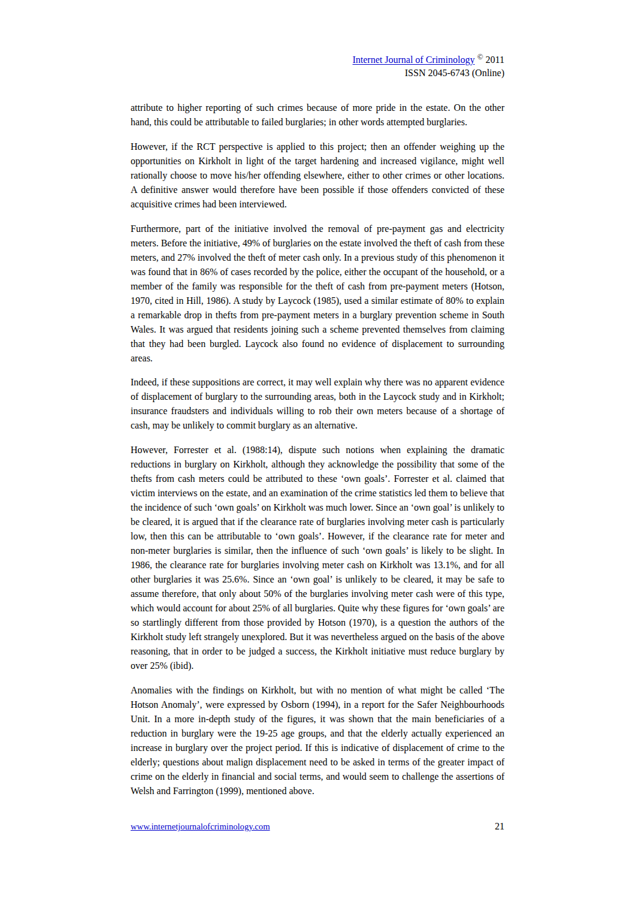Internet Journal of Criminology © 2011 ISSN 2045-6743 (Online)
attribute to higher reporting of such crimes because of more pride in the estate. On the other hand, this could be attributable to failed burglaries; in other words attempted burglaries.
However, if the RCT perspective is applied to this project; then an offender weighing up the opportunities on Kirkholt in light of the target hardening and increased vigilance, might well rationally choose to move his/her offending elsewhere, either to other crimes or other locations. A definitive answer would therefore have been possible if those offenders convicted of these acquisitive crimes had been interviewed.
Furthermore, part of the initiative involved the removal of pre-payment gas and electricity meters. Before the initiative, 49% of burglaries on the estate involved the theft of cash from these meters, and 27% involved the theft of meter cash only. In a previous study of this phenomenon it was found that in 86% of cases recorded by the police, either the occupant of the household, or a member of the family was responsible for the theft of cash from pre-payment meters (Hotson, 1970, cited in Hill, 1986). A study by Laycock (1985), used a similar estimate of 80% to explain a remarkable drop in thefts from pre-payment meters in a burglary prevention scheme in South Wales. It was argued that residents joining such a scheme prevented themselves from claiming that they had been burgled. Laycock also found no evidence of displacement to surrounding areas.
Indeed, if these suppositions are correct, it may well explain why there was no apparent evidence of displacement of burglary to the surrounding areas, both in the Laycock study and in Kirkholt; insurance fraudsters and individuals willing to rob their own meters because of a shortage of cash, may be unlikely to commit burglary as an alternative.
However, Forrester et al. (1988:14), dispute such notions when explaining the dramatic reductions in burglary on Kirkholt, although they acknowledge the possibility that some of the thefts from cash meters could be attributed to these ‘own goals’. Forrester et al. claimed that victim interviews on the estate, and an examination of the crime statistics led them to believe that the incidence of such ‘own goals’ on Kirkholt was much lower. Since an ‘own goal’ is unlikely to be cleared, it is argued that if the clearance rate of burglaries involving meter cash is particularly low, then this can be attributable to ‘own goals’. However, if the clearance rate for meter and non-meter burglaries is similar, then the influence of such ‘own goals’ is likely to be slight. In 1986, the clearance rate for burglaries involving meter cash on Kirkholt was 13.1%, and for all other burglaries it was 25.6%. Since an ‘own goal’ is unlikely to be cleared, it may be safe to assume therefore, that only about 50% of the burglaries involving meter cash were of this type, which would account for about 25% of all burglaries. Quite why these figures for ‘own goals’ are so startlingly different from those provided by Hotson (1970), is a question the authors of the Kirkholt study left strangely unexplored. But it was nevertheless argued on the basis of the above reasoning, that in order to be judged a success, the Kirkholt initiative must reduce burglary by over 25% (ibid).
Anomalies with the findings on Kirkholt, but with no mention of what might be called ‘The Hotson Anomaly’, were expressed by Osborn (1994), in a report for the Safer Neighbourhoods Unit. In a more in-depth study of the figures, it was shown that the main beneficiaries of a reduction in burglary were the 19-25 age groups, and that the elderly actually experienced an increase in burglary over the project period. If this is indicative of displacement of crime to the elderly; questions about malign displacement need to be asked in terms of the greater impact of crime on the elderly in financial and social terms, and would seem to challenge the assertions of Welsh and Farrington (1999), mentioned above.
www.internetjournalofcriminology.com 21